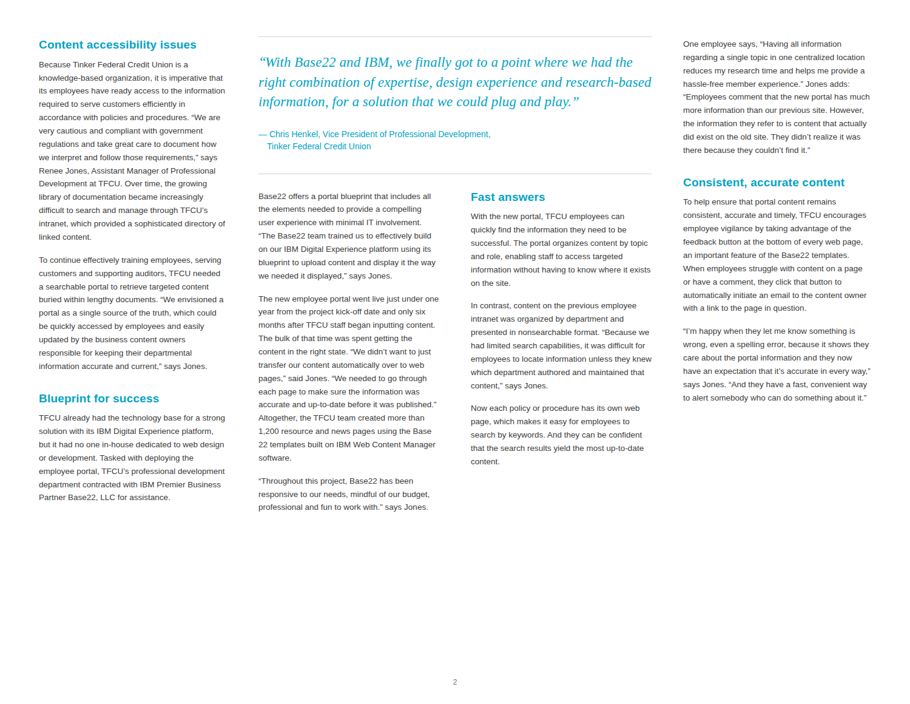Content accessibility issues
Because Tinker Federal Credit Union is a knowledge-based organization, it is imperative that its employees have ready access to the information required to serve customers efficiently in accordance with policies and procedures. “We are very cautious and compliant with government regulations and take great care to document how we interpret and follow those requirements,” says Renee Jones, Assistant Manager of Professional Development at TFCU. Over time, the growing library of documentation became increasingly difficult to search and manage through TFCU’s intranet, which provided a sophisticated directory of linked content.
To continue effectively training employees, serving customers and supporting auditors, TFCU needed a searchable portal to retrieve targeted content buried within lengthy documents. “We envisioned a portal as a single source of the truth, which could be quickly accessed by employees and easily updated by the business content owners responsible for keeping their departmental information accurate and current,” says Jones.
Blueprint for success
TFCU already had the technology base for a strong solution with its IBM Digital Experience platform, but it had no one in-house dedicated to web design or development. Tasked with deploying the employee portal, TFCU’s professional development department contracted with IBM Premier Business Partner Base22, LLC for assistance.
“With Base22 and IBM, we finally got to a point where we had the right combination of expertise, design experience and research-based information, for a solution that we could plug and play.”
— Chris Henkel, Vice President of Professional Development, Tinker Federal Credit Union
Base22 offers a portal blueprint that includes all the elements needed to provide a compelling user experience with minimal IT involvement. “The Base22 team trained us to effectively build on our IBM Digital Experience platform using its blueprint to upload content and display it the way we needed it displayed,” says Jones.
The new employee portal went live just under one year from the project kick-off date and only six months after TFCU staff began inputting content. The bulk of that time was spent getting the content in the right state. “We didn’t want to just transfer our content automatically over to web pages,” said Jones. “We needed to go through each page to make sure the information was accurate and up-to-date before it was published.” Altogether, the TFCU team created more than 1,200 resource and news pages using the Base 22 templates built on IBM Web Content Manager software.
“Throughout this project, Base22 has been responsive to our needs, mindful of our budget, professional and fun to work with.” says Jones.
Fast answers
With the new portal, TFCU employees can quickly find the information they need to be successful. The portal organizes content by topic and role, enabling staff to access targeted information without having to know where it exists on the site.
In contrast, content on the previous employee intranet was organized by department and presented in nonsearchable format. “Because we had limited search capabilities, it was difficult for employees to locate information unless they knew which department authored and maintained that content,” says Jones.
Now each policy or procedure has its own web page, which makes it easy for employees to search by keywords. And they can be confident that the search results yield the most up-to-date content.
One employee says, “Having all information regarding a single topic in one centralized location reduces my research time and helps me provide a hassle-free member experience.” Jones adds: “Employees comment that the new portal has much more information than our previous site. However, the information they refer to is content that actually did exist on the old site. They didn’t realize it was there because they couldn’t find it.”
Consistent, accurate content
To help ensure that portal content remains consistent, accurate and timely, TFCU encourages employee vigilance by taking advantage of the feedback button at the bottom of every web page, an important feature of the Base22 templates. When employees struggle with content on a page or have a comment, they click that button to automatically initiate an email to the content owner with a link to the page in question.
“I’m happy when they let me know something is wrong, even a spelling error, because it shows they care about the portal information and they now have an expectation that it’s accurate in every way,” says Jones. “And they have a fast, convenient way to alert somebody who can do something about it.”
2